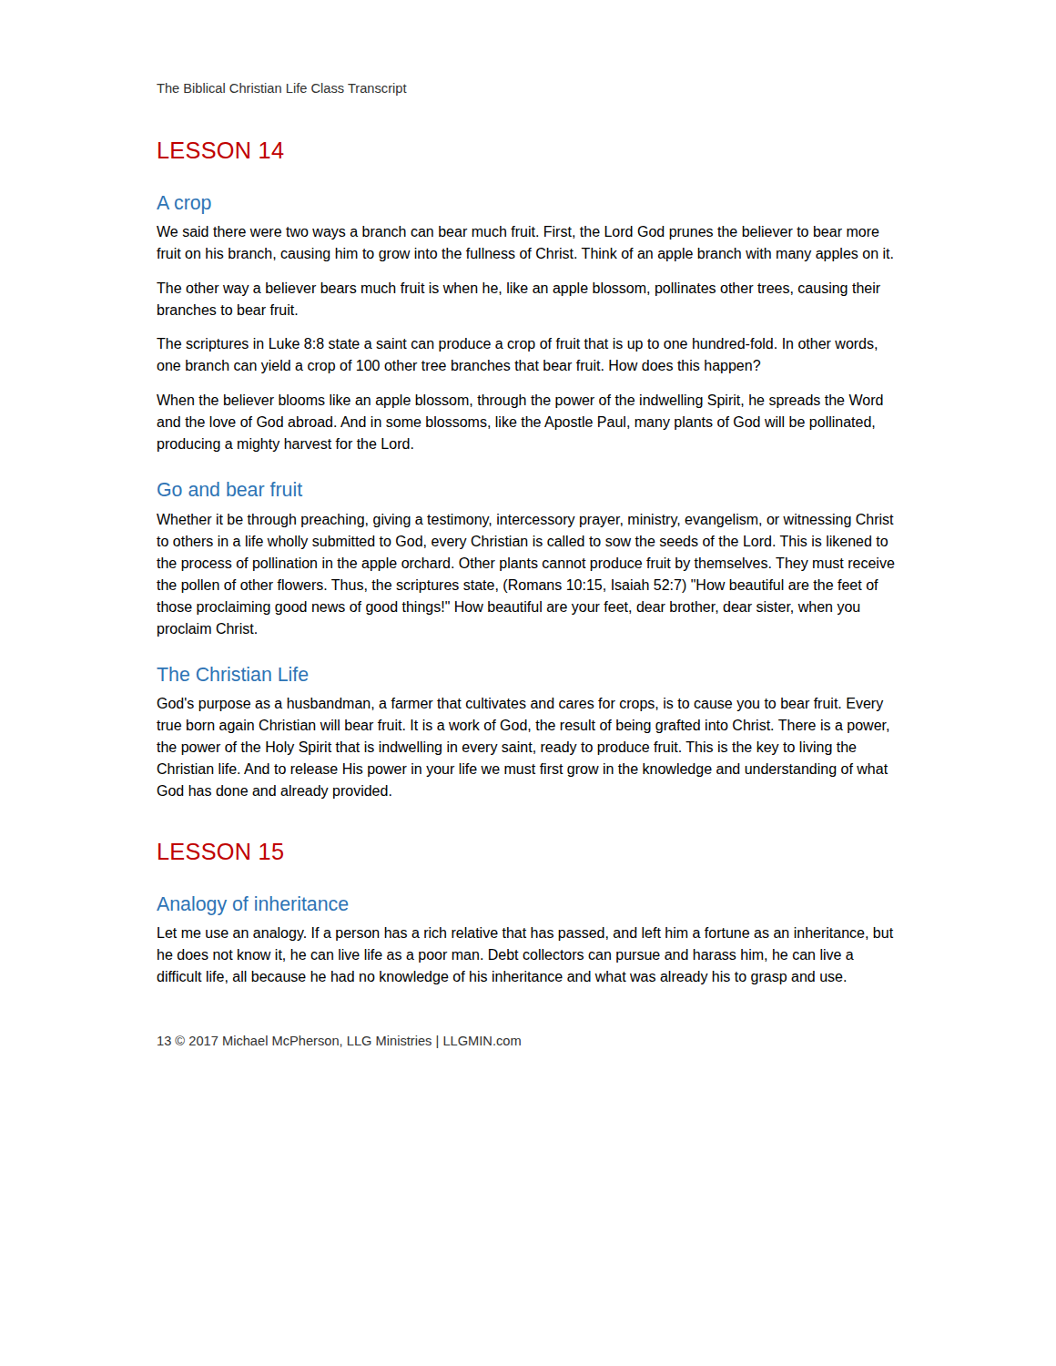The Biblical Christian Life Class Transcript
LESSON 14
A crop
We said there were two ways a branch can bear much fruit. First, the Lord God prunes the believer to bear more fruit on his branch, causing him to grow into the fullness of Christ. Think of an apple branch with many apples on it.
The other way a believer bears much fruit is when he, like an apple blossom, pollinates other trees, causing their branches to bear fruit.
The scriptures in Luke 8:8 state a saint can produce a crop of fruit that is up to one hundred-fold. In other words, one branch can yield a crop of 100 other tree branches that bear fruit. How does this happen?
When the believer blooms like an apple blossom, through the power of the indwelling Spirit, he spreads the Word and the love of God abroad. And in some blossoms, like the Apostle Paul, many plants of God will be pollinated, producing a mighty harvest for the Lord.
Go and bear fruit
Whether it be through preaching, giving a testimony, intercessory prayer, ministry, evangelism, or witnessing Christ to others in a life wholly submitted to God, every Christian is called to sow the seeds of the Lord. This is likened to the process of pollination in the apple orchard. Other plants cannot produce fruit by themselves. They must receive the pollen of other flowers. Thus, the scriptures state, (Romans 10:15, Isaiah 52:7) "How beautiful are the feet of those proclaiming good news of good things!" How beautiful are your feet, dear brother, dear sister, when you proclaim Christ.
The Christian Life
God's purpose as a husbandman, a farmer that cultivates and cares for crops, is to cause you to bear fruit. Every true born again Christian will bear fruit. It is a work of God, the result of being grafted into Christ. There is a power, the power of the Holy Spirit that is indwelling in every saint, ready to produce fruit. This is the key to living the Christian life. And to release His power in your life we must first grow in the knowledge and understanding of what God has done and already provided.
LESSON 15
Analogy of inheritance
Let me use an analogy. If a person has a rich relative that has passed, and left him a fortune as an inheritance, but he does not know it, he can live life as a poor man. Debt collectors can pursue and harass him, he can live a difficult life, all because he had no knowledge of his inheritance and what was already his to grasp and use.
13 © 2017 Michael McPherson, LLG Ministries | LLGMIN.com